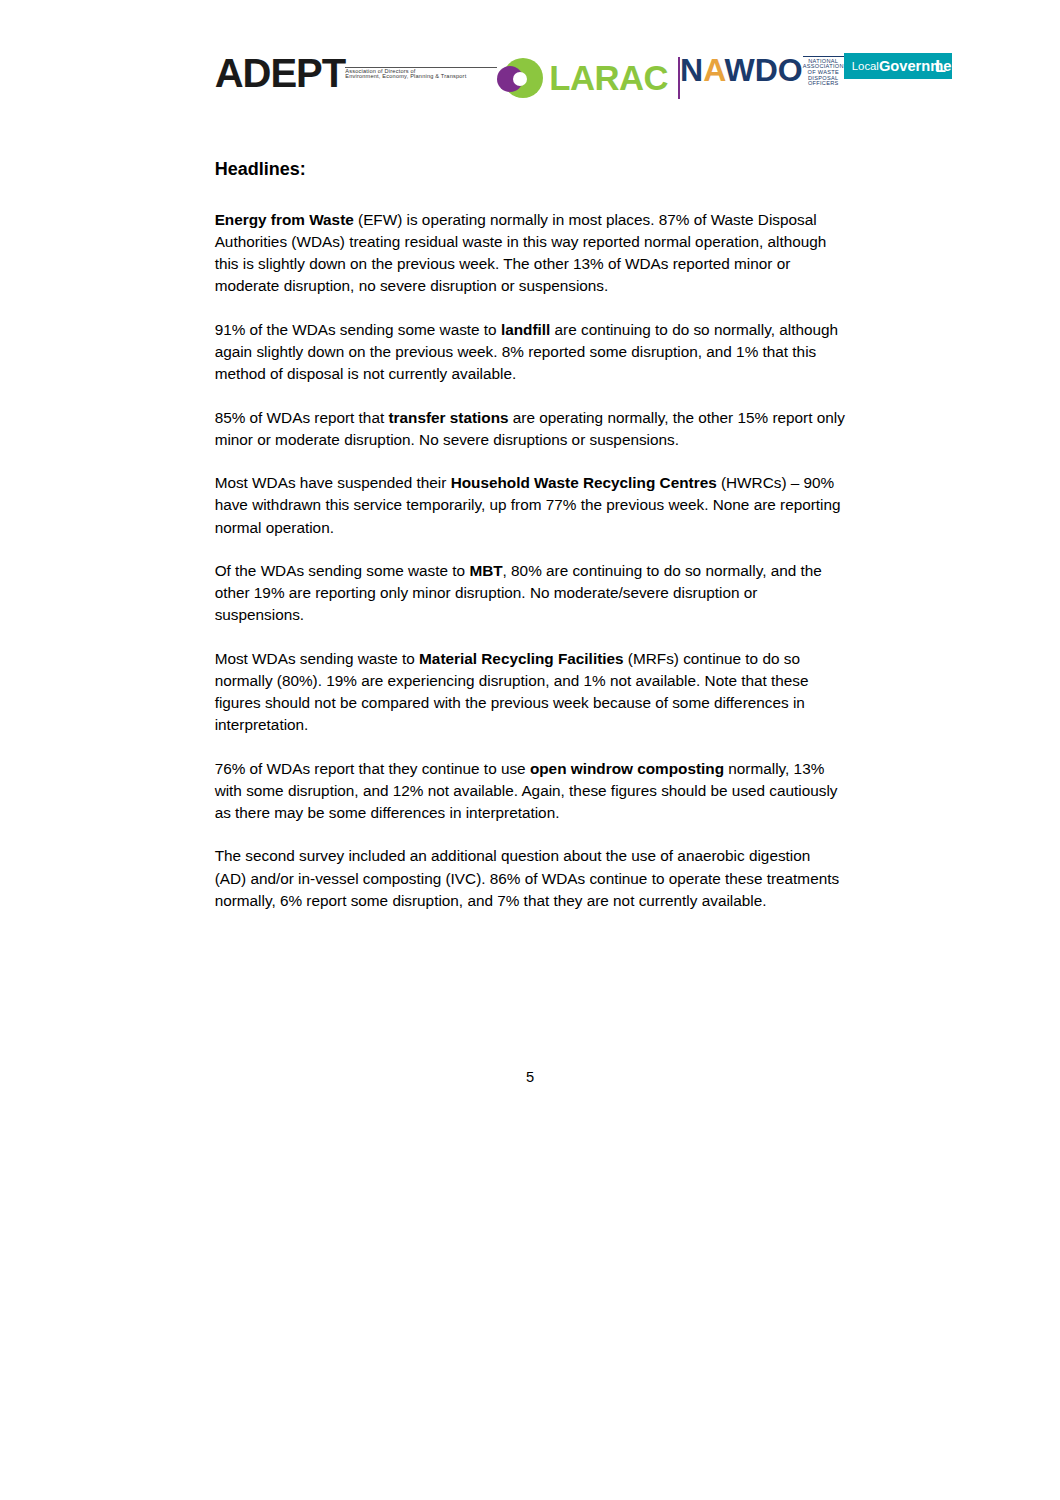ADEPT
Association of Directors of
Environment, Economy, Planning & Transport
LARAC
NAWDO
NATIONAL ASSOCIATION OF WASTE DISPOSAL OFFICERS
L
Local
Government
Association
Headlines:
Energy from Waste (EFW) is operating normally in most places. 87% of Waste Disposal Authorities (WDAs) treating residual waste in this way reported normal operation, although this is slightly down on the previous week. The other 13% of WDAs reported minor or moderate disruption, no severe disruption or suspensions.
91% of the WDAs sending some waste to landfill are continuing to do so normally, although again slightly down on the previous week. 8% reported some disruption, and 1% that this method of disposal is not currently available.
85% of WDAs report that transfer stations are operating normally, the other 15% report only minor or moderate disruption. No severe disruptions or suspensions.
Most WDAs have suspended their Household Waste Recycling Centres (HWRCs) – 90% have withdrawn this service temporarily, up from 77% the previous week. None are reporting normal operation.
Of the WDAs sending some waste to MBT, 80% are continuing to do so normally, and the other 19% are reporting only minor disruption. No moderate/severe disruption or suspensions.
Most WDAs sending waste to Material Recycling Facilities (MRFs) continue to do so normally (80%). 19% are experiencing disruption, and 1% not available. Note that these figures should not be compared with the previous week because of some differences in interpretation.
76% of WDAs report that they continue to use open windrow composting normally, 13% with some disruption, and 12% not available. Again, these figures should be used cautiously as there may be some differences in interpretation.
The second survey included an additional question about the use of anaerobic digestion (AD) and/or in-vessel composting (IVC). 86% of WDAs continue to operate these treatments normally, 6% report some disruption, and 7% that they are not currently available.
5